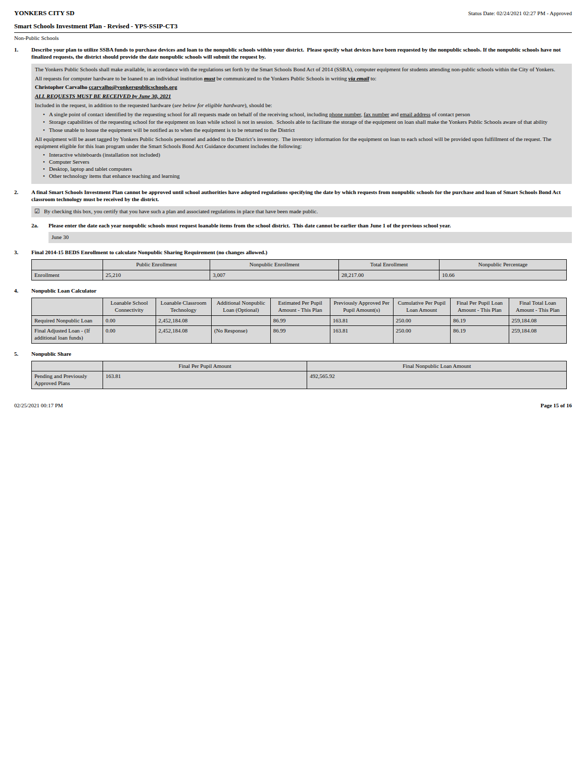YONKERS CITY SD
Status Date: 02/24/2021 02:27 PM - Approved
Smart Schools Investment Plan - Revised - YPS-SSIP-CT3
Non-Public Schools
1.
Describe your plan to utilize SSBA funds to purchase devices and loan to the nonpublic schools within your district. Please specify what devices have been requested by the nonpublic schools. If the nonpublic schools have not finalized requests, the district should provide the date nonpublic schools will submit the request by.
The Yonkers Public Schools shall make available, in accordance with the regulations set forth by the Smart Schools Bond Act of 2014 (SSBA), computer equipment for students attending non-public schools within the City of Yonkers.
All requests for computer hardware to be loaned to an individual institution must be communicated to the Yonkers Public Schools in writing via email to:
Christopher Carvalho ccarvalho@yonkerspublicschools.org
ALL REQUESTS MUST BE RECEIVED by June 30, 2021
Included in the request, in addition to the requested hardware (see below for eligible hardware), should be:
A single point of contact identified by the requesting school for all requests made on behalf of the receiving school, including phone number, fax number and email address of contact person
Storage capabilities of the requesting school for the equipment on loan while school is not in session. Schools able to facilitate the storage of the equipment on loan shall make the Yonkers Public Schools aware of that ability
Those unable to house the equipment will be notified as to when the equipment is to be returned to the District
All equipment will be asset tagged by Yonkers Public Schools personnel and added to the District’s inventory. The inventory information for the equipment on loan to each school will be provided upon fulfillment of the request. The equipment eligible for this loan program under the Smart Schools Bond Act Guidance document includes the following:
Interactive whiteboards (installation not included)
Computer Servers
Desktop, laptop and tablet computers
Other technology items that enhance teaching and learning
2.
A final Smart Schools Investment Plan cannot be approved until school authorities have adopted regulations specifying the date by which requests from nonpublic schools for the purchase and loan of Smart Schools Bond Act classroom technology must be received by the district.
☑
By checking this box, you certify that you have such a plan and associated regulations in place that have been made public.
2a.
Please enter the date each year nonpublic schools must request loanable items from the school district. This date cannot be earlier than June 1 of the previous school year.
June 30
3.
Final 2014-15 BEDS Enrollment to calculate Nonpublic Sharing Requirement (no changes allowed.)
| | Public Enrollment | Nonpublic Enrollment | Total Enrollment | Nonpublic Percentage |
| --- | --- | --- | --- | --- |
| Enrollment | 25,210 | 3,007 | 28,217.00 | 10.66 |
4.
Nonpublic Loan Calculator
| | Loanable School Connectivity | Loanable Classroom Technology | Additional Nonpublic Loan (Optional) | Estimated Per Pupil Amount - This Plan | Previously Approved Per Pupil Amount(s) | Cumulative Per Pupil Loan Amount | Final Per Pupil Loan Amount - This Plan | Final Total Loan Amount - This Plan |
| --- | --- | --- | --- | --- | --- | --- | --- | --- |
| Required Nonpublic Loan | 0.00 | 2,452,184.08 | | 86.99 | 163.81 | 250.00 | 86.19 | 259,184.08 |
| Final Adjusted Loan - (If additional loan funds) | 0.00 | 2,452,184.08 | (No Response) | 86.99 | 163.81 | 250.00 | 86.19 | 259,184.08 |
5.
Nonpublic Share
| | Final Per Pupil Amount | Final Nonpublic Loan Amount |
| --- | --- | --- |
| Pending and Previously Approved Plans | 163.81 | 492,565.92 |
02/25/2021 00:17 PM
Page 15 of 16